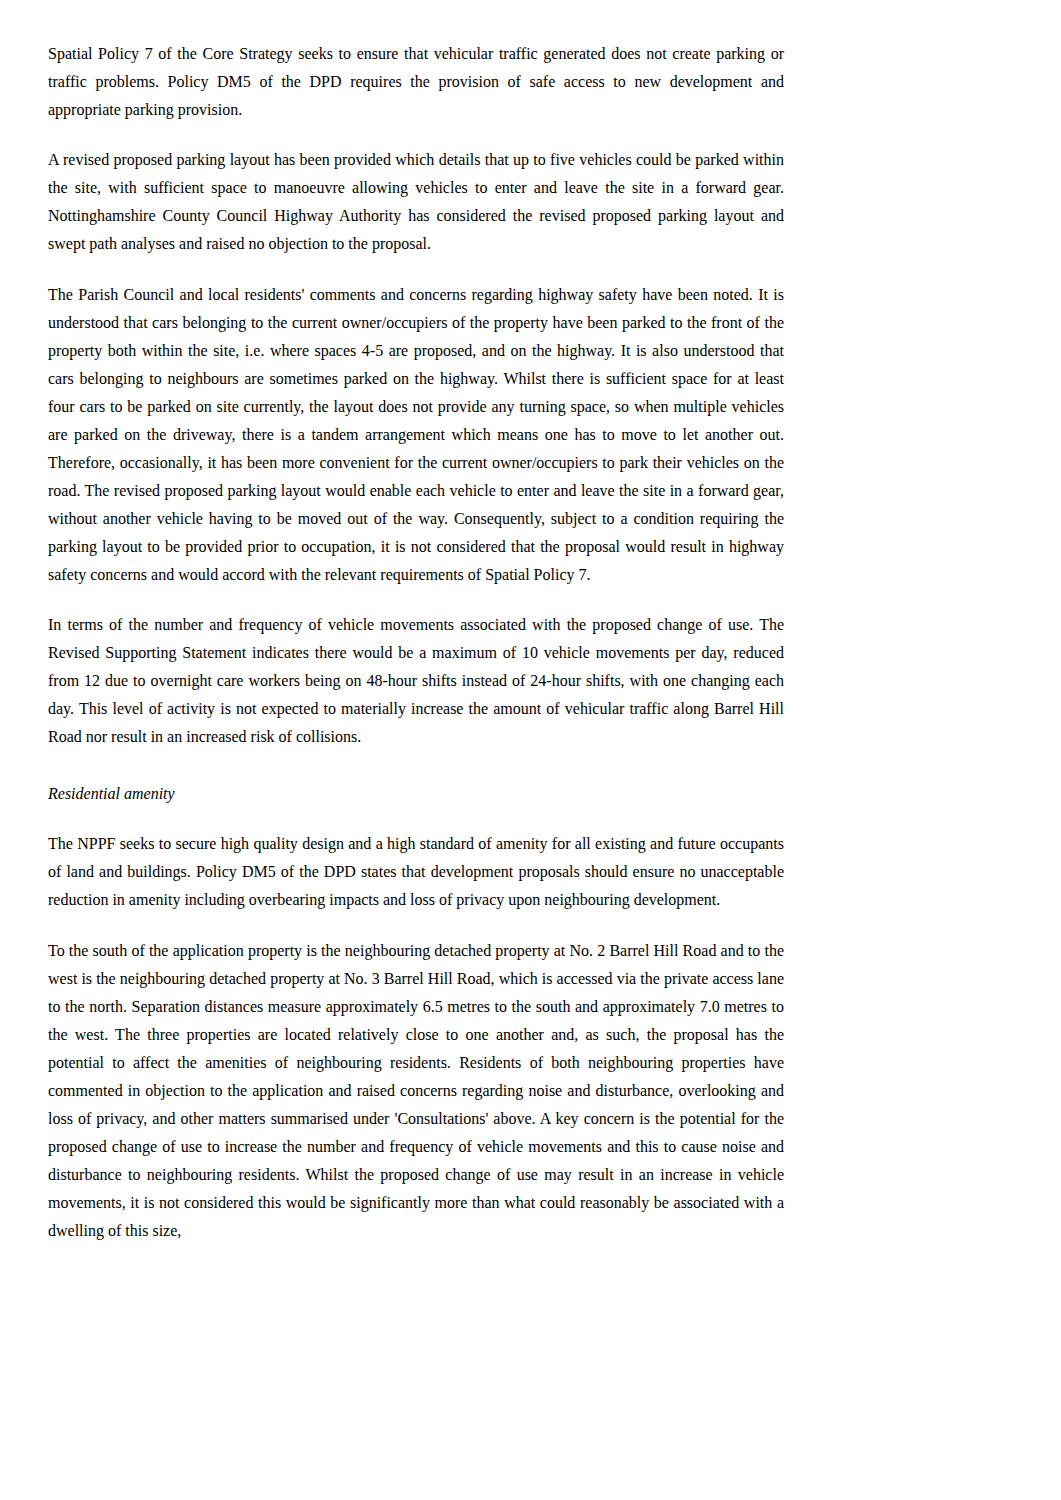Spatial Policy 7 of the Core Strategy seeks to ensure that vehicular traffic generated does not create parking or traffic problems. Policy DM5 of the DPD requires the provision of safe access to new development and appropriate parking provision.
A revised proposed parking layout has been provided which details that up to five vehicles could be parked within the site, with sufficient space to manoeuvre allowing vehicles to enter and leave the site in a forward gear. Nottinghamshire County Council Highway Authority has considered the revised proposed parking layout and swept path analyses and raised no objection to the proposal.
The Parish Council and local residents' comments and concerns regarding highway safety have been noted. It is understood that cars belonging to the current owner/occupiers of the property have been parked to the front of the property both within the site, i.e. where spaces 4-5 are proposed, and on the highway. It is also understood that cars belonging to neighbours are sometimes parked on the highway. Whilst there is sufficient space for at least four cars to be parked on site currently, the layout does not provide any turning space, so when multiple vehicles are parked on the driveway, there is a tandem arrangement which means one has to move to let another out. Therefore, occasionally, it has been more convenient for the current owner/occupiers to park their vehicles on the road. The revised proposed parking layout would enable each vehicle to enter and leave the site in a forward gear, without another vehicle having to be moved out of the way. Consequently, subject to a condition requiring the parking layout to be provided prior to occupation, it is not considered that the proposal would result in highway safety concerns and would accord with the relevant requirements of Spatial Policy 7.
In terms of the number and frequency of vehicle movements associated with the proposed change of use. The Revised Supporting Statement indicates there would be a maximum of 10 vehicle movements per day, reduced from 12 due to overnight care workers being on 48-hour shifts instead of 24-hour shifts, with one changing each day. This level of activity is not expected to materially increase the amount of vehicular traffic along Barrel Hill Road nor result in an increased risk of collisions.
Residential amenity
The NPPF seeks to secure high quality design and a high standard of amenity for all existing and future occupants of land and buildings. Policy DM5 of the DPD states that development proposals should ensure no unacceptable reduction in amenity including overbearing impacts and loss of privacy upon neighbouring development.
To the south of the application property is the neighbouring detached property at No. 2 Barrel Hill Road and to the west is the neighbouring detached property at No. 3 Barrel Hill Road, which is accessed via the private access lane to the north. Separation distances measure approximately 6.5 metres to the south and approximately 7.0 metres to the west. The three properties are located relatively close to one another and, as such, the proposal has the potential to affect the amenities of neighbouring residents. Residents of both neighbouring properties have commented in objection to the application and raised concerns regarding noise and disturbance, overlooking and loss of privacy, and other matters summarised under 'Consultations' above. A key concern is the potential for the proposed change of use to increase the number and frequency of vehicle movements and this to cause noise and disturbance to neighbouring residents. Whilst the proposed change of use may result in an increase in vehicle movements, it is not considered this would be significantly more than what could reasonably be associated with a dwelling of this size,